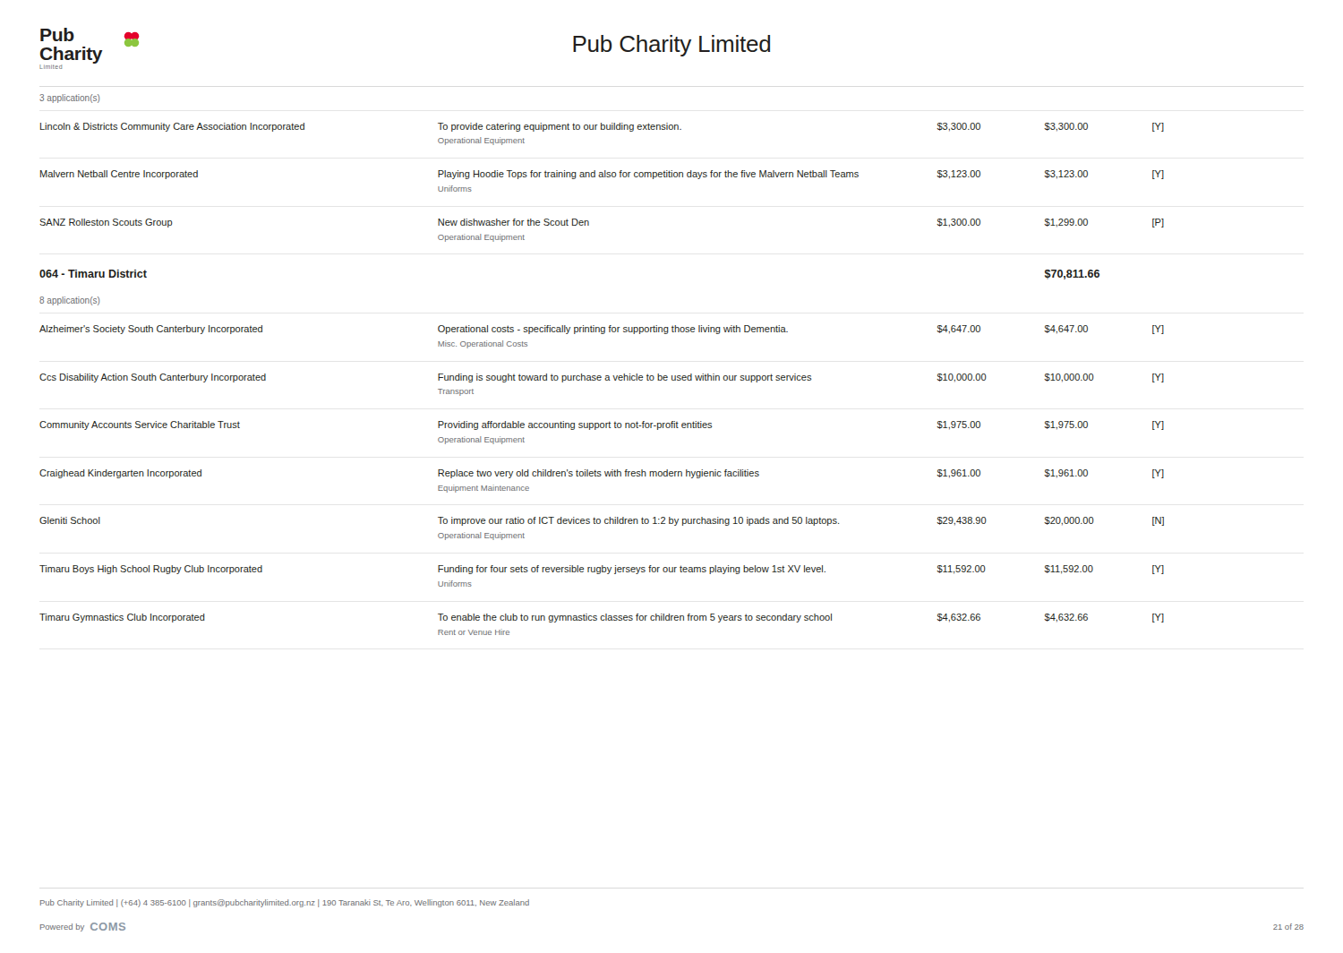Pub Charity Limited
Pub Charity Limited
| 3 application(s) |
| Lincoln & Districts Community Care Association Incorporated | To provide catering equipment to our building extension. Operational Equipment | $3,300.00 | $3,300.00 | [Y] |
| Malvern Netball Centre Incorporated | Playing Hoodie Tops for training and also for competition days for the five Malvern Netball Teams Uniforms | $3,123.00 | $3,123.00 | [Y] |
| SANZ Rolleston Scouts Group | New dishwasher for the Scout Den Operational Equipment | $1,300.00 | $1,299.00 | [P] |
| 064 - Timaru District | | | $70,811.66 | |
| 8 application(s) |
| Alzheimer's Society South Canterbury Incorporated | Operational costs - specifically printing for supporting those living with Dementia. Misc. Operational Costs | $4,647.00 | $4,647.00 | [Y] |
| Ccs Disability Action South Canterbury Incorporated | Funding is sought toward to purchase a vehicle to be used within our support services Transport | $10,000.00 | $10,000.00 | [Y] |
| Community Accounts Service Charitable Trust | Providing affordable accounting support to not-for-profit entities Operational Equipment | $1,975.00 | $1,975.00 | [Y] |
| Craighead Kindergarten Incorporated | Replace two very old children's toilets with fresh modern hygienic facilities Equipment Maintenance | $1,961.00 | $1,961.00 | [Y] |
| Gleniti School | To improve our ratio of ICT devices to children to 1:2 by purchasing 10 ipads and 50 laptops. Operational Equipment | $29,438.90 | $20,000.00 | [N] |
| Timaru Boys High School Rugby Club Incorporated | Funding for four sets of reversible rugby jerseys for our teams playing below 1st XV level. Uniforms | $11,592.00 | $11,592.00 | [Y] |
| Timaru Gymnastics Club Incorporated | To enable the club to run gymnastics classes for children from 5 years to secondary school Rent or Venue Hire | $4,632.66 | $4,632.66 | [Y] |
Pub Charity Limited | (+64) 4 385-6100 | grants@pubcharitylimited.org.nz | 190 Taranaki St, Te Aro, Wellington 6011, New Zealand
Powered by COMS
21 of 28